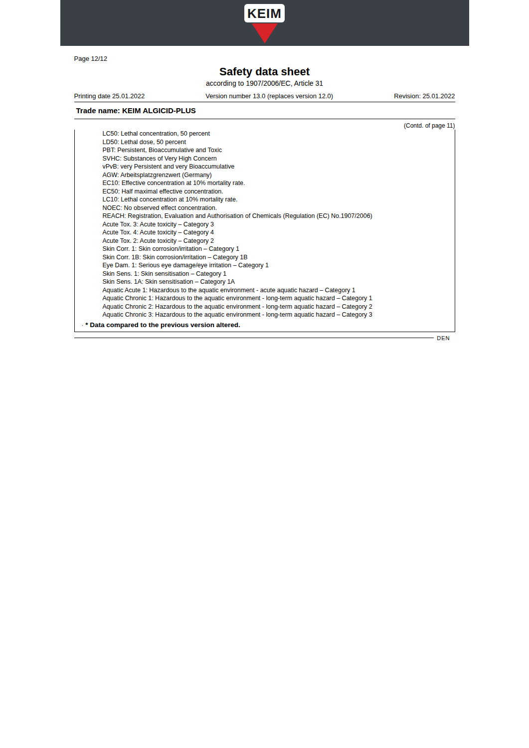KEIM
Page 12/12
Safety data sheet
according to 1907/2006/EC, Article 31
Printing date 25.01.2022 Version number 13.0 (replaces version 12.0) Revision: 25.01.2022
Trade name: KEIM ALGICID-PLUS
(Contd. of page 11)
LC50: Lethal concentration, 50 percent
LD50: Lethal dose, 50 percent
PBT: Persistent, Bioaccumulative and Toxic
SVHC: Substances of Very High Concern
vPvB: very Persistent and very Bioaccumulative
AGW: Arbeitsplatzgrenzwert (Germany)
EC10: Effective concentration at 10% mortality rate.
EC50: Half maximal effective concentration.
LC10: Lethal concentration at 10% mortality rate.
NOEC: No observed effect concentration.
REACH: Registration, Evaluation and Authorisation of Chemicals (Regulation (EC) No.1907/2006)
Acute Tox. 3: Acute toxicity – Category 3
Acute Tox. 4: Acute toxicity – Category 4
Acute Tox. 2: Acute toxicity – Category 2
Skin Corr. 1: Skin corrosion/irritation – Category 1
Skin Corr. 1B: Skin corrosion/irritation – Category 1B
Eye Dam. 1: Serious eye damage/eye irritation – Category 1
Skin Sens. 1: Skin sensitisation – Category 1
Skin Sens. 1A: Skin sensitisation – Category 1A
Aquatic Acute 1: Hazardous to the aquatic environment - acute aquatic hazard – Category 1
Aquatic Chronic 1: Hazardous to the aquatic environment - long-term aquatic hazard – Category 1
Aquatic Chronic 2: Hazardous to the aquatic environment - long-term aquatic hazard – Category 2
Aquatic Chronic 3: Hazardous to the aquatic environment - long-term aquatic hazard – Category 3
·* Data compared to the previous version altered.
DEN